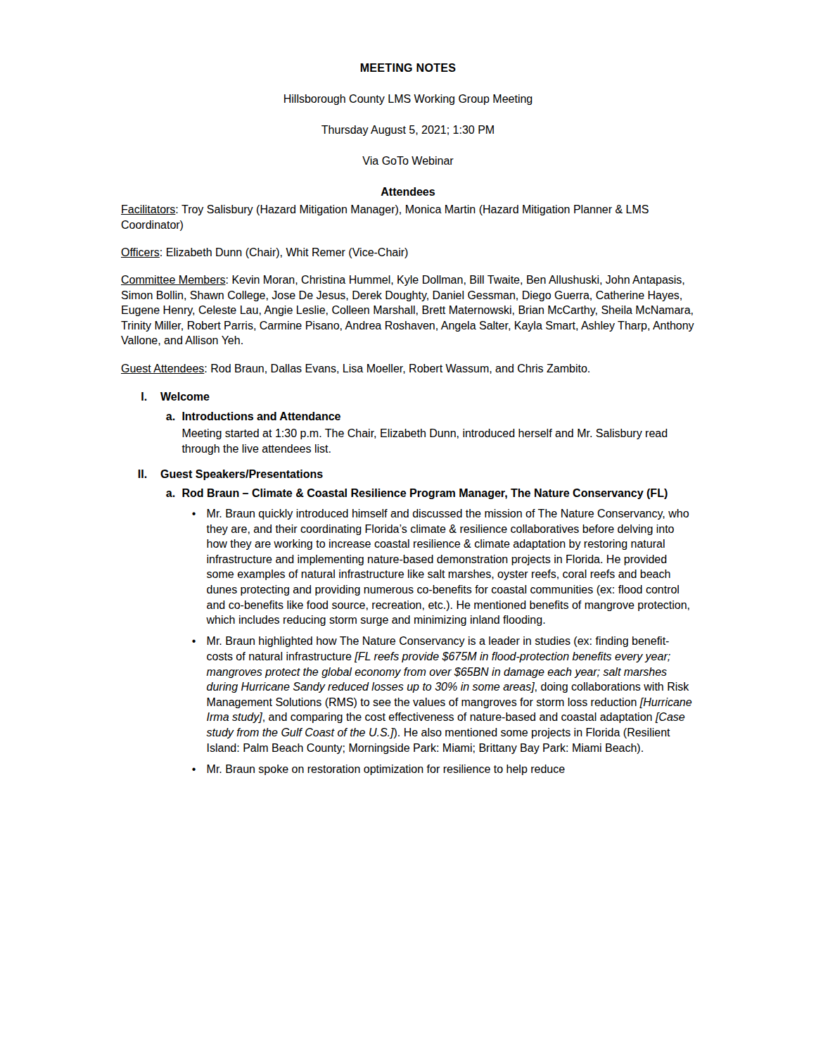MEETING NOTES
Hillsborough County LMS Working Group Meeting
Thursday August 5, 2021; 1:30 PM
Via GoTo Webinar
Attendees
Facilitators: Troy Salisbury (Hazard Mitigation Manager), Monica Martin (Hazard Mitigation Planner & LMS Coordinator)
Officers: Elizabeth Dunn (Chair), Whit Remer (Vice-Chair)
Committee Members: Kevin Moran, Christina Hummel, Kyle Dollman, Bill Twaite, Ben Allushuski, John Antapasis, Simon Bollin, Shawn College, Jose De Jesus, Derek Doughty, Daniel Gessman, Diego Guerra, Catherine Hayes, Eugene Henry, Celeste Lau, Angie Leslie, Colleen Marshall, Brett Maternowski, Brian McCarthy, Sheila McNamara, Trinity Miller, Robert Parris, Carmine Pisano, Andrea Roshaven, Angela Salter, Kayla Smart, Ashley Tharp, Anthony Vallone, and Allison Yeh.
Guest Attendees: Rod Braun, Dallas Evans, Lisa Moeller, Robert Wassum, and Chris Zambito.
Welcome
Introductions and Attendance
Meeting started at 1:30 p.m. The Chair, Elizabeth Dunn, introduced herself and Mr. Salisbury read through the live attendees list.
Guest Speakers/Presentations
Rod Braun – Climate & Coastal Resilience Program Manager, The Nature Conservancy (FL)
Mr. Braun quickly introduced himself and discussed the mission of The Nature Conservancy, who they are, and their coordinating Florida’s climate & resilience collaboratives before delving into how they are working to increase coastal resilience & climate adaptation by restoring natural infrastructure and implementing nature-based demonstration projects in Florida. He provided some examples of natural infrastructure like salt marshes, oyster reefs, coral reefs and beach dunes protecting and providing numerous co-benefits for coastal communities (ex: flood control and co-benefits like food source, recreation, etc.). He mentioned benefits of mangrove protection, which includes reducing storm surge and minimizing inland flooding.
Mr. Braun highlighted how The Nature Conservancy is a leader in studies (ex: finding benefit-costs of natural infrastructure [FL reefs provide $675M in flood-protection benefits every year; mangroves protect the global economy from over $65BN in damage each year; salt marshes during Hurricane Sandy reduced losses up to 30% in some areas], doing collaborations with Risk Management Solutions (RMS) to see the values of mangroves for storm loss reduction [Hurricane Irma study], and comparing the cost effectiveness of nature-based and coastal adaptation [Case study from the Gulf Coast of the U.S.]). He also mentioned some projects in Florida (Resilient Island: Palm Beach County; Morningside Park: Miami; Brittany Bay Park: Miami Beach).
Mr. Braun spoke on restoration optimization for resilience to help reduce